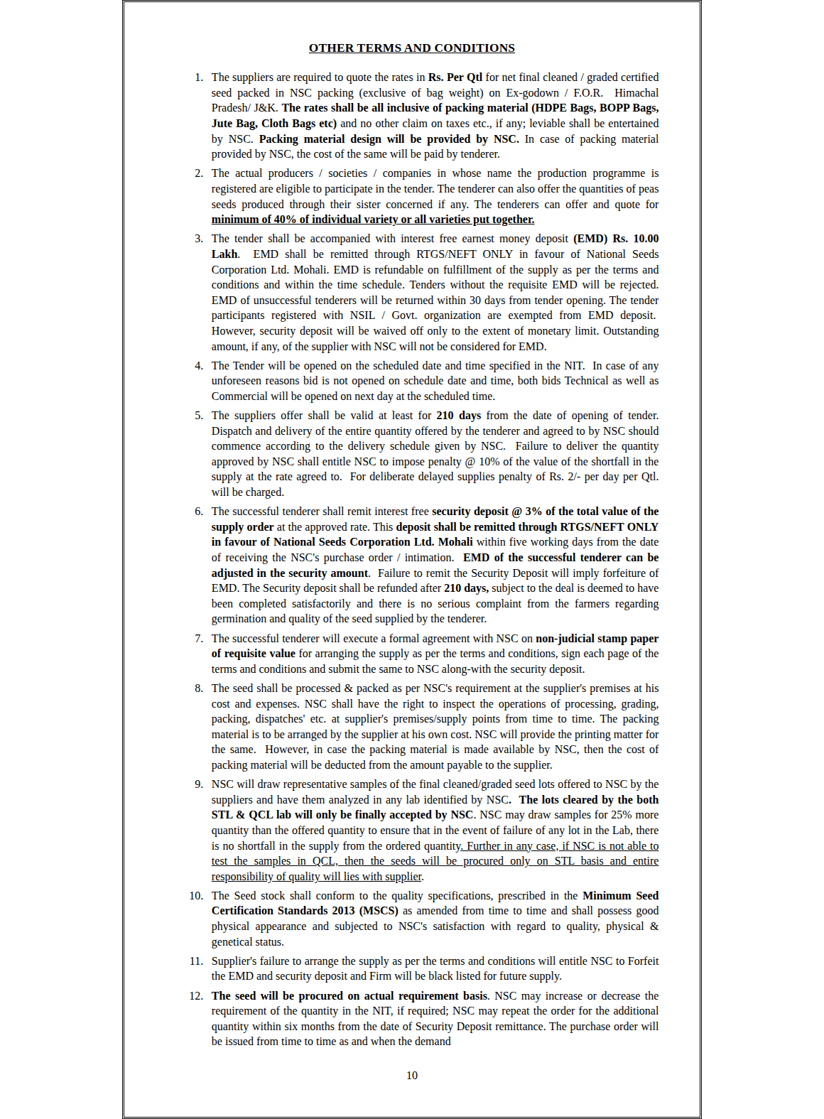OTHER TERMS AND CONDITIONS
The suppliers are required to quote the rates in Rs. Per Qtl for net final cleaned / graded certified seed packed in NSC packing (exclusive of bag weight) on Ex-godown / F.O.R. Himachal Pradesh/ J&K. The rates shall be all inclusive of packing material (HDPE Bags, BOPP Bags, Jute Bag, Cloth Bags etc) and no other claim on taxes etc., if any; leviable shall be entertained by NSC. Packing material design will be provided by NSC. In case of packing material provided by NSC, the cost of the same will be paid by tenderer.
The actual producers / societies / companies in whose name the production programme is registered are eligible to participate in the tender. The tenderer can also offer the quantities of peas seeds produced through their sister concerned if any. The tenderers can offer and quote for minimum of 40% of individual variety or all varieties put together.
The tender shall be accompanied with interest free earnest money deposit (EMD) Rs. 10.00 Lakh. EMD shall be remitted through RTGS/NEFT ONLY in favour of National Seeds Corporation Ltd. Mohali. EMD is refundable on fulfillment of the supply as per the terms and conditions and within the time schedule. Tenders without the requisite EMD will be rejected. EMD of unsuccessful tenderers will be returned within 30 days from tender opening. The tender participants registered with NSIL / Govt. organization are exempted from EMD deposit. However, security deposit will be waived off only to the extent of monetary limit. Outstanding amount, if any, of the supplier with NSC will not be considered for EMD.
The Tender will be opened on the scheduled date and time specified in the NIT. In case of any unforeseen reasons bid is not opened on schedule date and time, both bids Technical as well as Commercial will be opened on next day at the scheduled time.
The suppliers offer shall be valid at least for 210 days from the date of opening of tender. Dispatch and delivery of the entire quantity offered by the tenderer and agreed to by NSC should commence according to the delivery schedule given by NSC. Failure to deliver the quantity approved by NSC shall entitle NSC to impose penalty @ 10% of the value of the shortfall in the supply at the rate agreed to. For deliberate delayed supplies penalty of Rs. 2/- per day per Qtl. will be charged.
The successful tenderer shall remit interest free security deposit @ 3% of the total value of the supply order at the approved rate. This deposit shall be remitted through RTGS/NEFT ONLY in favour of National Seeds Corporation Ltd. Mohali within five working days from the date of receiving the NSC's purchase order / intimation. EMD of the successful tenderer can be adjusted in the security amount. Failure to remit the Security Deposit will imply forfeiture of EMD. The Security deposit shall be refunded after 210 days, subject to the deal is deemed to have been completed satisfactorily and there is no serious complaint from the farmers regarding germination and quality of the seed supplied by the tenderer.
The successful tenderer will execute a formal agreement with NSC on non-judicial stamp paper of requisite value for arranging the supply as per the terms and conditions, sign each page of the terms and conditions and submit the same to NSC along-with the security deposit.
The seed shall be processed & packed as per NSC's requirement at the supplier's premises at his cost and expenses. NSC shall have the right to inspect the operations of processing, grading, packing, dispatches' etc. at supplier's premises/supply points from time to time. The packing material is to be arranged by the supplier at his own cost. NSC will provide the printing matter for the same. However, in case the packing material is made available by NSC, then the cost of packing material will be deducted from the amount payable to the supplier.
NSC will draw representative samples of the final cleaned/graded seed lots offered to NSC by the suppliers and have them analyzed in any lab identified by NSC. The lots cleared by the both STL & QCL lab will only be finally accepted by NSC. NSC may draw samples for 25% more quantity than the offered quantity to ensure that in the event of failure of any lot in the Lab, there is no shortfall in the supply from the ordered quantity. Further in any case, if NSC is not able to test the samples in QCL, then the seeds will be procured only on STL basis and entire responsibility of quality will lies with supplier.
The Seed stock shall conform to the quality specifications, prescribed in the Minimum Seed Certification Standards 2013 (MSCS) as amended from time to time and shall possess good physical appearance and subjected to NSC's satisfaction with regard to quality, physical & genetical status.
Supplier's failure to arrange the supply as per the terms and conditions will entitle NSC to Forfeit the EMD and security deposit and Firm will be black listed for future supply.
The seed will be procured on actual requirement basis. NSC may increase or decrease the requirement of the quantity in the NIT, if required; NSC may repeat the order for the additional quantity within six months from the date of Security Deposit remittance. The purchase order will be issued from time to time as and when the demand
10